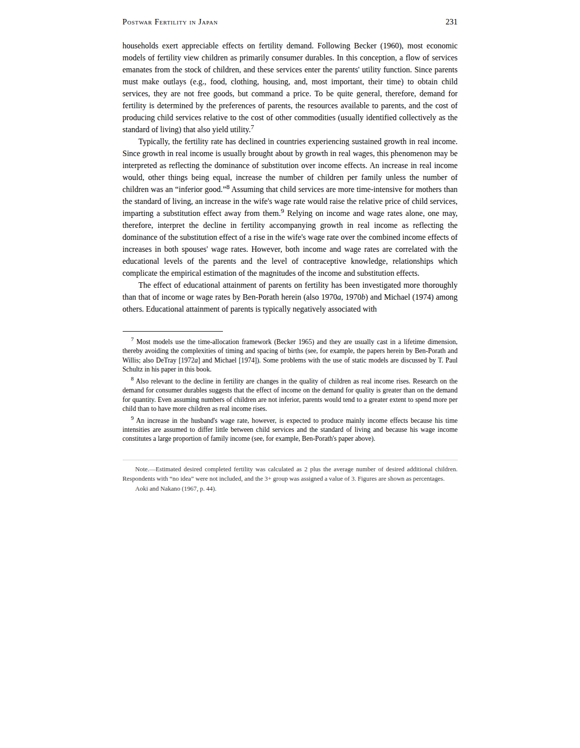Postwar Fertility in Japan 231
households exert appreciable effects on fertility demand. Following Becker (1960), most economic models of fertility view children as primarily consumer durables. In this conception, a flow of services emanates from the stock of children, and these services enter the parents' utility function. Since parents must make outlays (e.g., food, clothing, housing, and, most important, their time) to obtain child services, they are not free goods, but command a price. To be quite general, therefore, demand for fertility is determined by the preferences of parents, the resources available to parents, and the cost of producing child services relative to the cost of other commodities (usually identified collectively as the standard of living) that also yield utility.7
Typically, the fertility rate has declined in countries experiencing sustained growth in real income. Since growth in real income is usually brought about by growth in real wages, this phenomenon may be interpreted as reflecting the dominance of substitution over income effects. An increase in real income would, other things being equal, increase the number of children per family unless the number of children was an “inferior good.”8 Assuming that child services are more time-intensive for mothers than the standard of living, an increase in the wife's wage rate would raise the relative price of child services, imparting a substitution effect away from them.9 Relying on income and wage rates alone, one may, therefore, interpret the decline in fertility accompanying growth in real income as reflecting the dominance of the substitution effect of a rise in the wife's wage rate over the combined income effects of increases in both spouses' wage rates. However, both income and wage rates are correlated with the educational levels of the parents and the level of contraceptive knowledge, relationships which complicate the empirical estimation of the magnitudes of the income and substitution effects.
The effect of educational attainment of parents on fertility has been investigated more thoroughly than that of income or wage rates by Ben-Porath herein (also 1970a, 1970b) and Michael (1974) among others. Educational attainment of parents is typically negatively associated with
7 Most models use the time-allocation framework (Becker 1965) and they are usually cast in a lifetime dimension, thereby avoiding the complexities of timing and spacing of births (see, for example, the papers herein by Ben-Porath and Willis; also DeTray [1972a] and Michael [1974]). Some problems with the use of static models are discussed by T. Paul Schultz in his paper in this book.
8 Also relevant to the decline in fertility are changes in the quality of children as real income rises. Research on the demand for consumer durables suggests that the effect of income on the demand for quality is greater than on the demand for quantity. Even assuming numbers of children are not inferior, parents would tend to a greater extent to spend more per child than to have more children as real income rises.
9 An increase in the husband's wage rate, however, is expected to produce mainly income effects because his time intensities are assumed to differ little between child services and the standard of living and because his wage income constitutes a large proportion of family income (see, for example, Ben-Porath's paper above).
Note.—Estimated desired completed fertility was calculated as 2 plus the average number of desired additional children. Respondents with “no idea” were not included, and the 3+ group was assigned a value of 3. Figures are shown as percentages.
Aoki and Nakano (1967, p. 44).